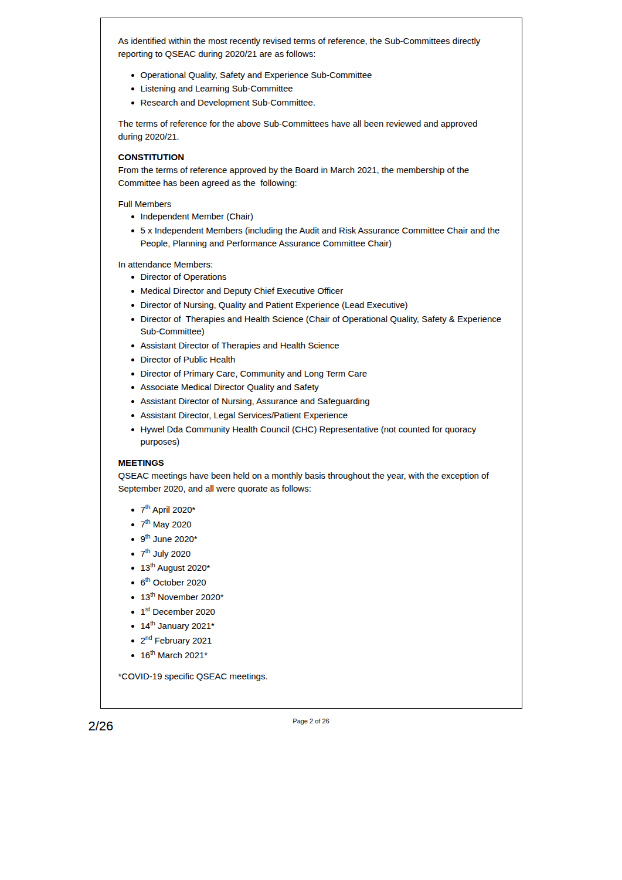As identified within the most recently revised terms of reference, the Sub-Committees directly reporting to QSEAC during 2020/21 are as follows:
Operational Quality, Safety and Experience Sub-Committee
Listening and Learning Sub-Committee
Research and Development Sub-Committee.
The terms of reference for the above Sub-Committees have all been reviewed and approved during 2020/21.
CONSTITUTION
From the terms of reference approved by the Board in March 2021, the membership of the Committee has been agreed as the following:
Full Members
Independent Member (Chair)
5 x Independent Members (including the Audit and Risk Assurance Committee Chair and the People, Planning and Performance Assurance Committee Chair)
In attendance Members:
Director of Operations
Medical Director and Deputy Chief Executive Officer
Director of Nursing, Quality and Patient Experience (Lead Executive)
Director of Therapies and Health Science (Chair of Operational Quality, Safety & Experience Sub-Committee)
Assistant Director of Therapies and Health Science
Director of Public Health
Director of Primary Care, Community and Long Term Care
Associate Medical Director Quality and Safety
Assistant Director of Nursing, Assurance and Safeguarding
Assistant Director, Legal Services/Patient Experience
Hywel Dda Community Health Council (CHC) Representative (not counted for quoracy purposes)
MEETINGS
QSEAC meetings have been held on a monthly basis throughout the year, with the exception of September 2020, and all were quorate as follows:
7th April 2020*
7th May 2020
9th June 2020*
7th July 2020
13th August 2020*
6th October 2020
13th November 2020*
1st December 2020
14th January 2021*
2nd February 2021
16th March 2021*
*COVID-19 specific QSEAC meetings.
Page 2 of 26
2/26